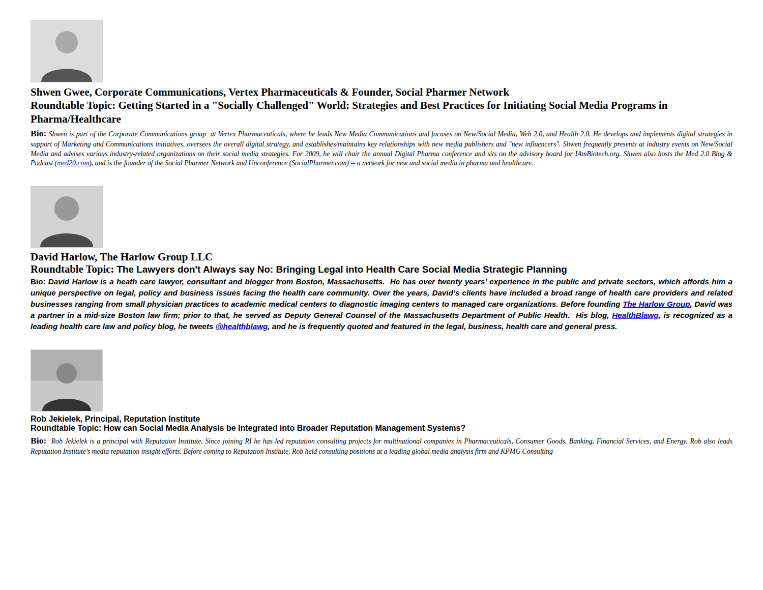Shwen Gwee, Corporate Communications, Vertex Pharmaceuticals & Founder, Social Pharmer Network
Roundtable Topic: Getting Started in a "Socially Challenged" World: Strategies and Best Practices for Initiating Social Media Programs in Pharma/Healthcare
Bio: Shwen is part of the Corporate Communications group at Vertex Pharmaceuticals, where he leads New Media Communications and focuses on New/Social Media, Web 2.0, and Health 2.0. He develops and implements digital strategies in support of Marketing and Communications initiatives, oversees the overall digital strategy, and establishes/maintains key relationships with new media publishers and "new influencers". Shwen frequently presents at industry events on New/Social Media and advises various industry-related organizations on their social media strategies. For 2009, he will chair the annual Digital Pharma conference and sits on the advisory board for IAmBiotech.org. Shwen also hosts the Med 2.0 Blog & Podcast (med20.com), and is the founder of the Social Pharmer Network and Unconference (SocialPharmer.com) -- a network for new and social media in pharma and healthcare.
David Harlow, The Harlow Group LLC
Roundtable Topic: The Lawyers don't Always say No: Bringing Legal into Health Care Social Media Strategic Planning
Bio: David Harlow is a heath care lawyer, consultant and blogger from Boston, Massachusetts. He has over twenty years’ experience in the public and private sectors, which affords him a unique perspective on legal, policy and business issues facing the health care community. Over the years, David’s clients have included a broad range of health care providers and related businesses ranging from small physician practices to academic medical centers to diagnostic imaging centers to managed care organizations. Before founding The Harlow Group, David was a partner in a mid-size Boston law firm; prior to that, he served as Deputy General Counsel of the Massachusetts Department of Public Health. His blog, HealthBlawg, is recognized as a leading health care law and policy blog, he tweets @healthblawg, and he is frequently quoted and featured in the legal, business, health care and general press.
Rob Jekielek, Principal, Reputation Institute
Roundtable Topic: How can Social Media Analysis be Integrated into Broader Reputation Management Systems?
Bio: Rob Jekielek is a principal with Reputation Institute. Since joining RI he has led reputation consulting projects for multinational companies in Pharmaceuticals, Consumer Goods, Banking, Financial Services, and Energy. Rob also leads Reputation Institute’s media reputation insight efforts. Before coming to Reputation Institute, Rob held consulting positions at a leading global media analysis firm and KPMG Consulting